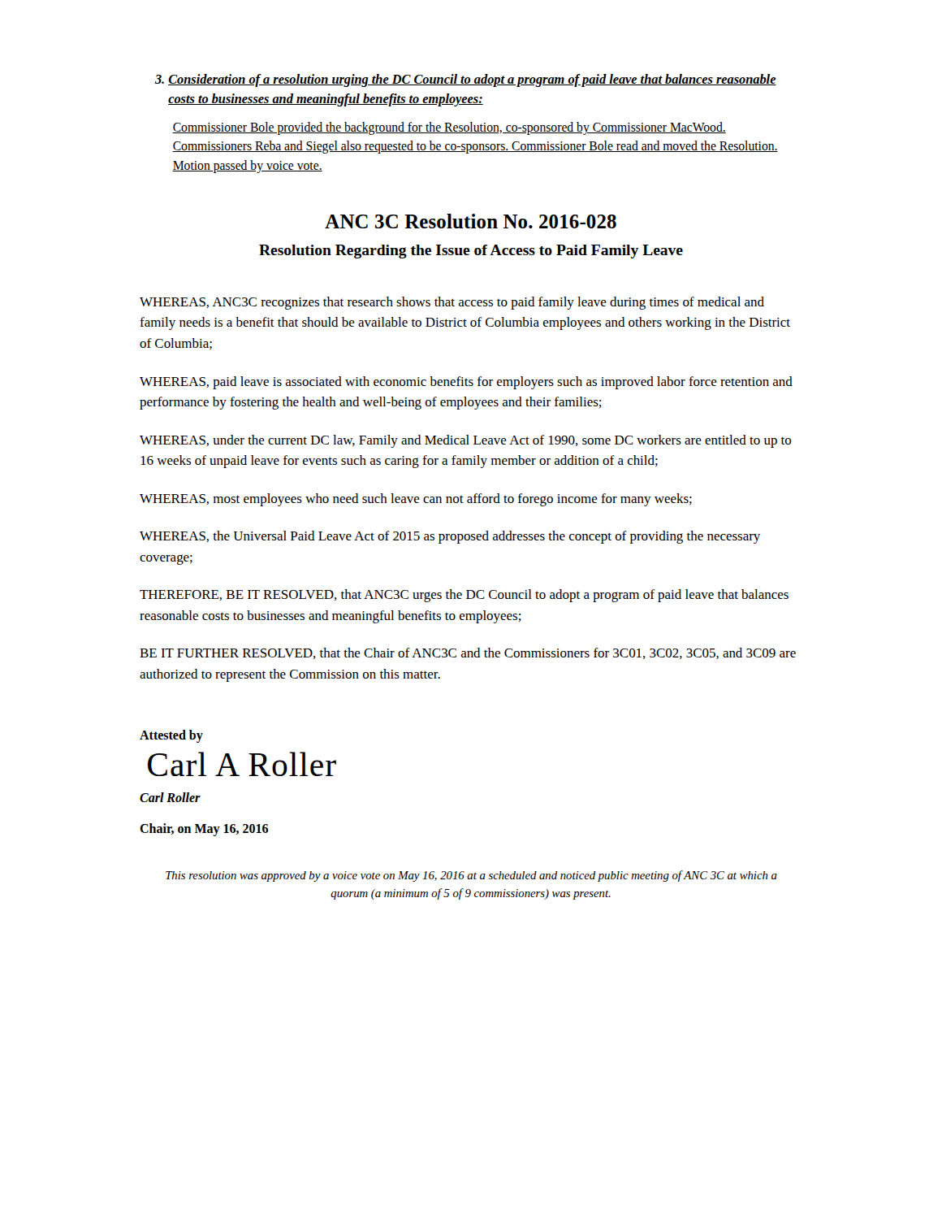Consideration of a resolution urging the DC Council to adopt a program of paid leave that balances reasonable costs to businesses and meaningful benefits to employees: Commissioner Bole provided the background for the Resolution, co-sponsored by Commissioner MacWood. Commissioners Reba and Siegel also requested to be co-sponsors. Commissioner Bole read and moved the Resolution. Motion passed by voice vote.
ANC 3C Resolution No. 2016-028
Resolution Regarding the Issue of Access to Paid Family Leave
WHEREAS, ANC3C recognizes that research shows that access to paid family leave during times of medical and family needs is a benefit that should be available to District of Columbia employees and others working in the District of Columbia;
WHEREAS, paid leave is associated with economic benefits for employers such as improved labor force retention and performance by fostering the health and well-being of employees and their families;
WHEREAS, under the current DC law, Family and Medical Leave Act of 1990, some DC workers are entitled to up to 16 weeks of unpaid leave for events such as caring for a family member or addition of a child;
WHEREAS, most employees who need such leave can not afford to forego income for many weeks;
WHEREAS, the Universal Paid Leave Act of 2015 as proposed addresses the concept of providing the necessary coverage;
THEREFORE, BE IT RESOLVED, that ANC3C urges the DC Council to adopt a program of paid leave that balances reasonable costs to businesses and meaningful benefits to employees;
BE IT FURTHER RESOLVED, that the Chair of ANC3C and the Commissioners for 3C01, 3C02, 3C05, and 3C09 are authorized to represent the Commission on this matter.
Attested by
Carl A Roller
Carl Roller
Chair, on May 16, 2016
This resolution was approved by a voice vote on May 16, 2016 at a scheduled and noticed public meeting of ANC 3C at which a quorum (a minimum of 5 of 9 commissioners) was present.